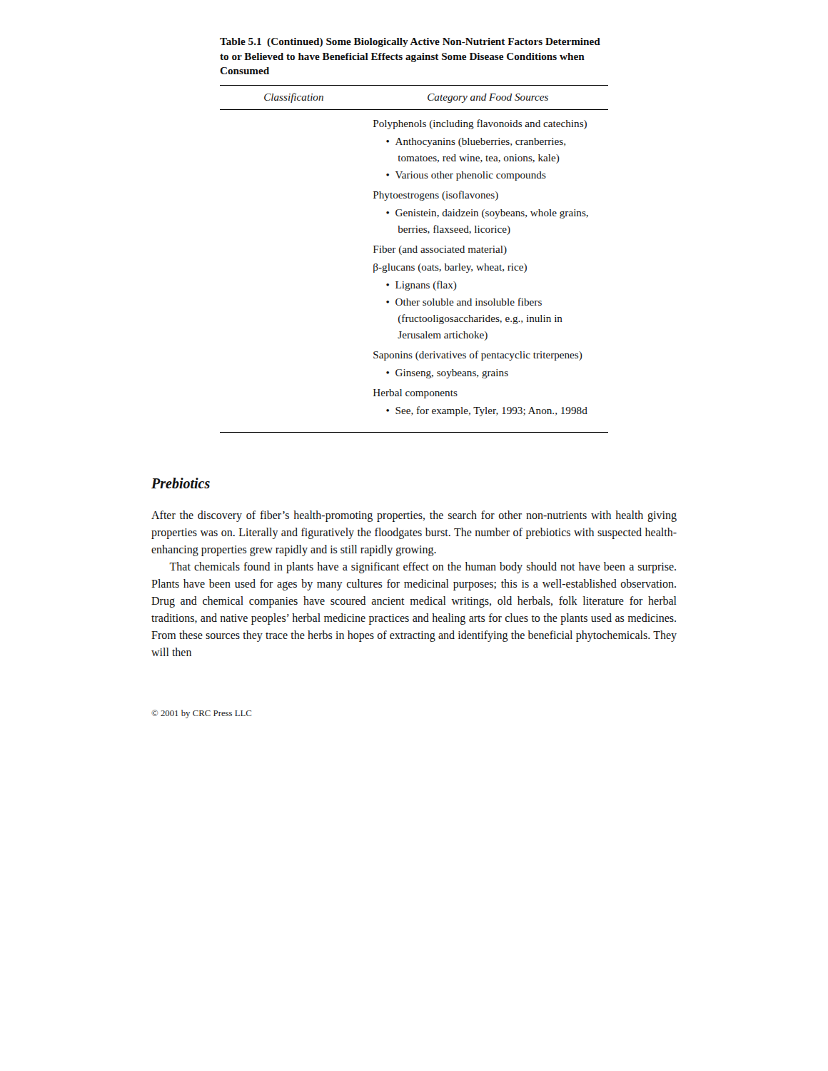Table 5.1 (Continued) Some Biologically Active Non-Nutrient Factors Determined to or Believed to have Beneficial Effects against Some Disease Conditions when Consumed
| Classification | Category and Food Sources |
| --- | --- |
| | Polyphenols (including flavonoids and catechins) Anthocyanins (blueberries, cranberries, tomatoes, red wine, tea, onions, kale) Various other phenolic compounds Phytoestrogens (isoflavones) Genistein, daidzein (soybeans, whole grains, berries, flaxseed, licorice) Fiber (and associated material) β-glucans (oats, barley, wheat, rice) Lignans (flax) Other soluble and insoluble fibers (fructooligosaccharides, e.g., inulin in Jerusalem artichoke) Saponins (derivatives of pentacyclic triterpenes) Ginseng, soybeans, grains Herbal components See, for example, Tyler, 1993; Anon., 1998d |
Prebiotics
After the discovery of fiber’s health-promoting properties, the search for other non-nutrients with health giving properties was on. Literally and figuratively the floodgates burst. The number of prebiotics with suspected health-enhancing properties grew rapidly and is still rapidly growing.
That chemicals found in plants have a significant effect on the human body should not have been a surprise. Plants have been used for ages by many cultures for medicinal purposes; this is a well-established observation. Drug and chemical companies have scoured ancient medical writings, old herbals, folk literature for herbal traditions, and native peoples’ herbal medicine practices and healing arts for clues to the plants used as medicines. From these sources they trace the herbs in hopes of extracting and identifying the beneficial phytochemicals. They will then
© 2001 by CRC Press LLC